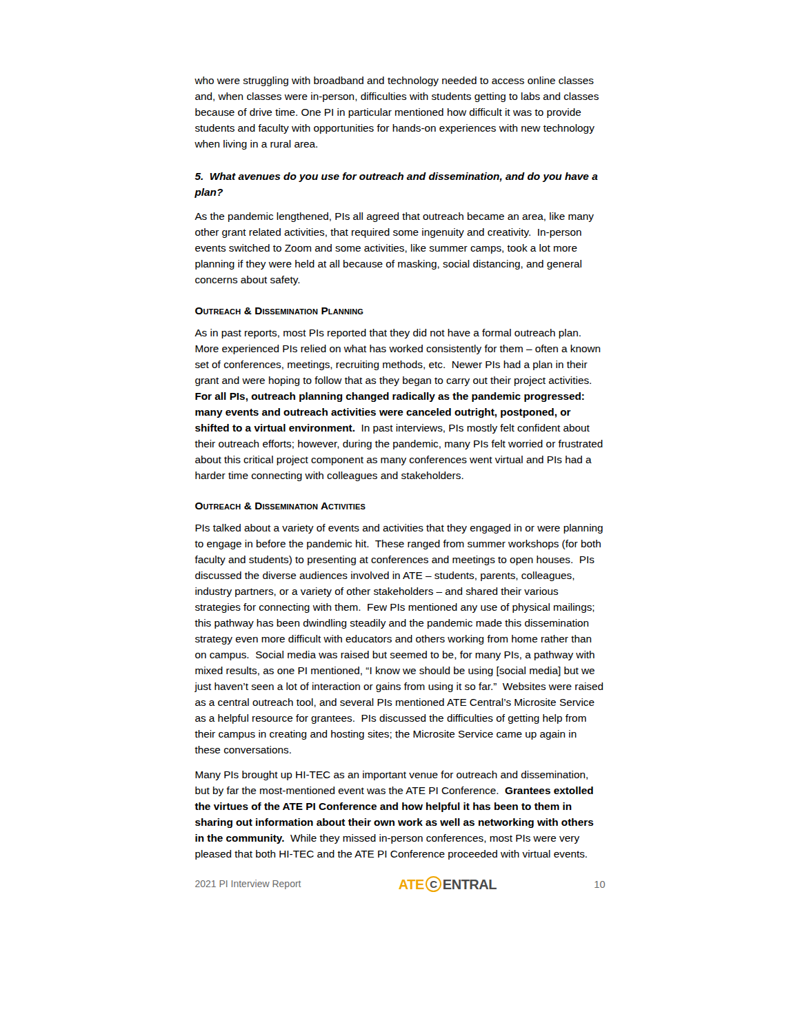who were struggling with broadband and technology needed to access online classes and, when classes were in-person, difficulties with students getting to labs and classes because of drive time. One PI in particular mentioned how difficult it was to provide students and faculty with opportunities for hands-on experiences with new technology when living in a rural area.
5. What avenues do you use for outreach and dissemination, and do you have a plan?
As the pandemic lengthened, PIs all agreed that outreach became an area, like many other grant related activities, that required some ingenuity and creativity. In-person events switched to Zoom and some activities, like summer camps, took a lot more planning if they were held at all because of masking, social distancing, and general concerns about safety.
Outreach & Dissemination Planning
As in past reports, most PIs reported that they did not have a formal outreach plan. More experienced PIs relied on what has worked consistently for them – often a known set of conferences, meetings, recruiting methods, etc. Newer PIs had a plan in their grant and were hoping to follow that as they began to carry out their project activities. For all PIs, outreach planning changed radically as the pandemic progressed: many events and outreach activities were canceled outright, postponed, or shifted to a virtual environment. In past interviews, PIs mostly felt confident about their outreach efforts; however, during the pandemic, many PIs felt worried or frustrated about this critical project component as many conferences went virtual and PIs had a harder time connecting with colleagues and stakeholders.
Outreach & Dissemination Activities
PIs talked about a variety of events and activities that they engaged in or were planning to engage in before the pandemic hit. These ranged from summer workshops (for both faculty and students) to presenting at conferences and meetings to open houses. PIs discussed the diverse audiences involved in ATE – students, parents, colleagues, industry partners, or a variety of other stakeholders – and shared their various strategies for connecting with them. Few PIs mentioned any use of physical mailings; this pathway has been dwindling steadily and the pandemic made this dissemination strategy even more difficult with educators and others working from home rather than on campus. Social media was raised but seemed to be, for many PIs, a pathway with mixed results, as one PI mentioned, “I know we should be using [social media] but we just haven’t seen a lot of interaction or gains from using it so far.” Websites were raised as a central outreach tool, and several PIs mentioned ATE Central’s Microsite Service as a helpful resource for grantees. PIs discussed the difficulties of getting help from their campus in creating and hosting sites; the Microsite Service came up again in these conversations.
Many PIs brought up HI-TEC as an important venue for outreach and dissemination, but by far the most-mentioned event was the ATE PI Conference. Grantees extolled the virtues of the ATE PI Conference and how helpful it has been to them in sharing out information about their own work as well as networking with others in the community. While they missed in-person conferences, most PIs were very pleased that both HI-TEC and the ATE PI Conference proceeded with virtual events.
2021 PI Interview Report ATE ENTRAL 10